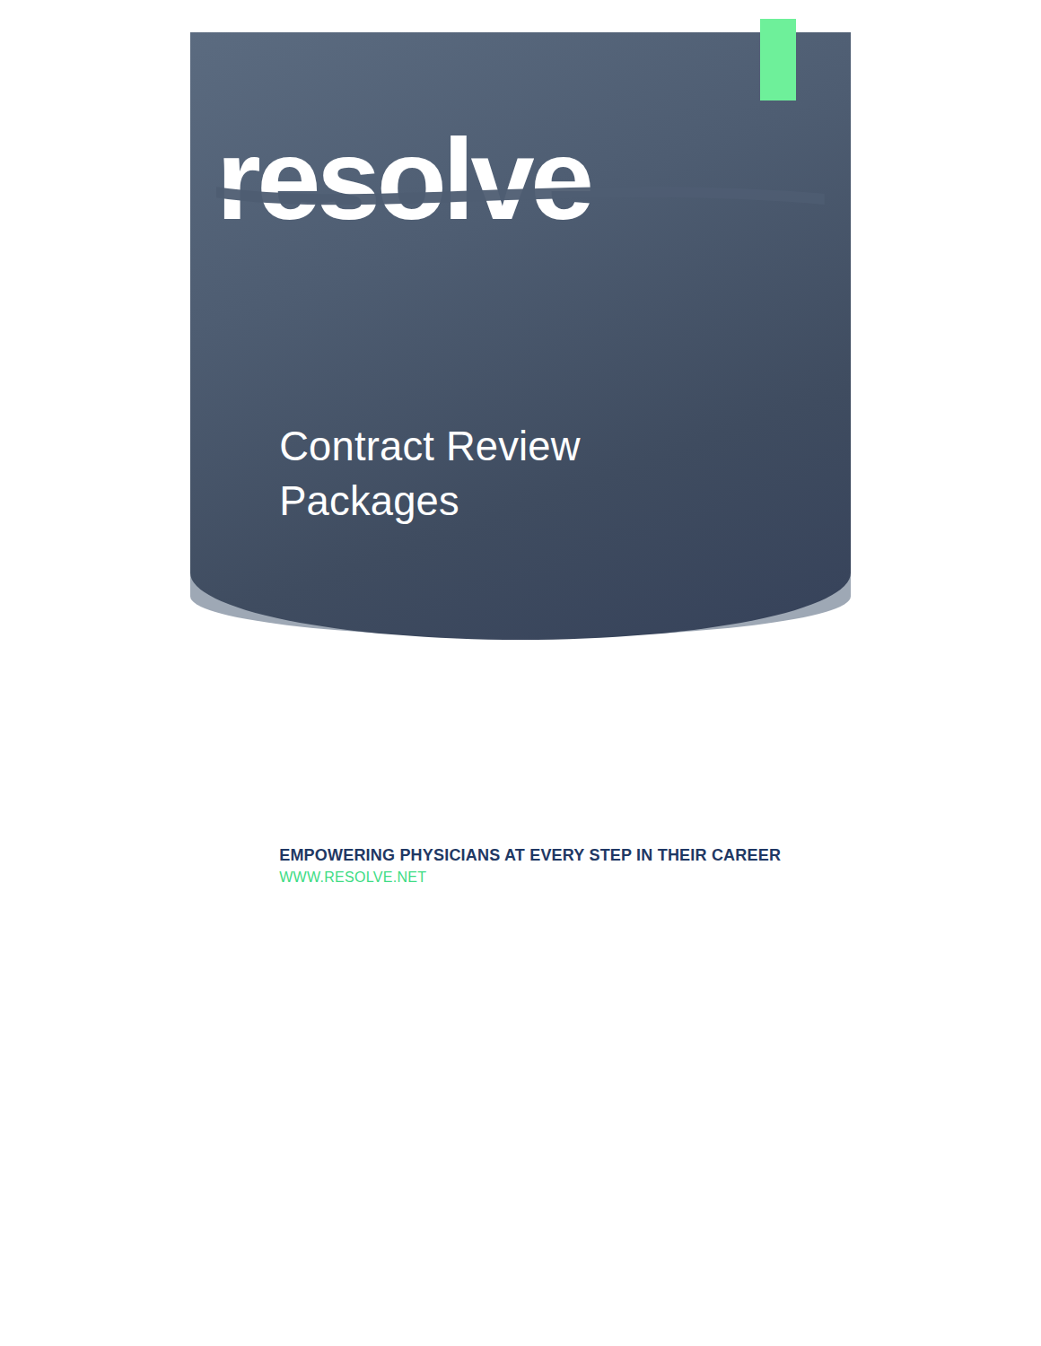resolve
Contract Review Packages
EMPOWERING PHYSICIANS AT EVERY STEP IN THEIR CAREER
WWW.RESOLVE.NET